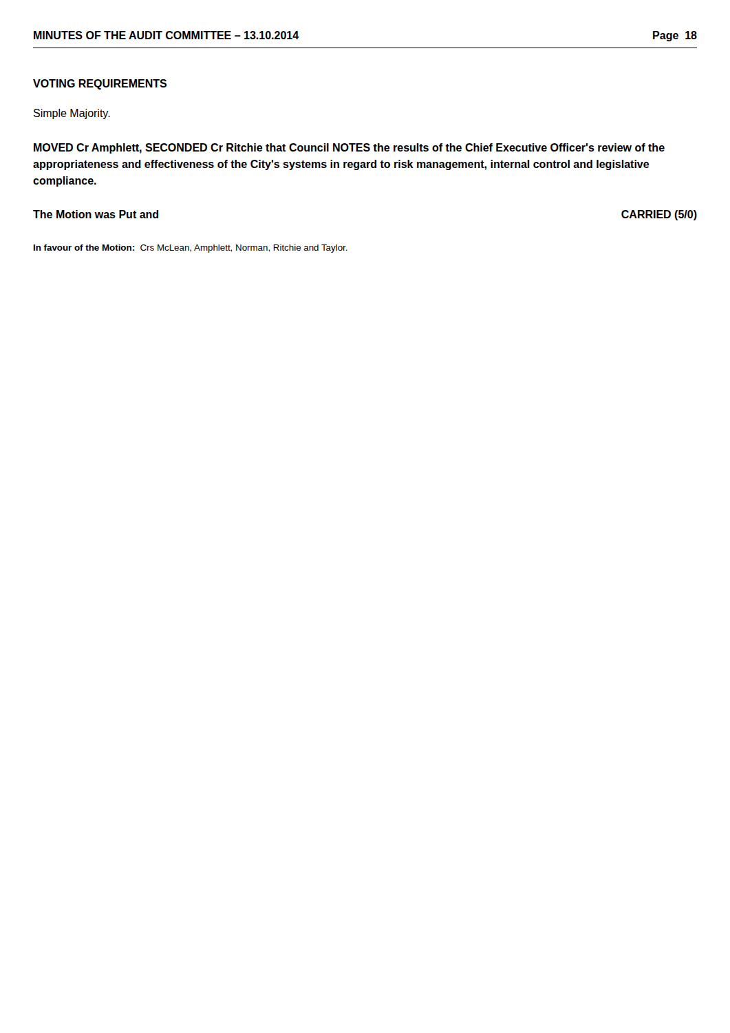Minutes of the Audit Committee – 13.10.2014 Page 18
Voting Requirements
Simple Majority.
MOVED Cr Amphlett, SECONDED Cr Ritchie that Council NOTES the results of the Chief Executive Officer's review of the appropriateness and effectiveness of the City's systems in regard to risk management, internal control and legislative compliance.
The Motion was Put and CARRIED (5/0)
In favour of the Motion: Crs McLean, Amphlett, Norman, Ritchie and Taylor.